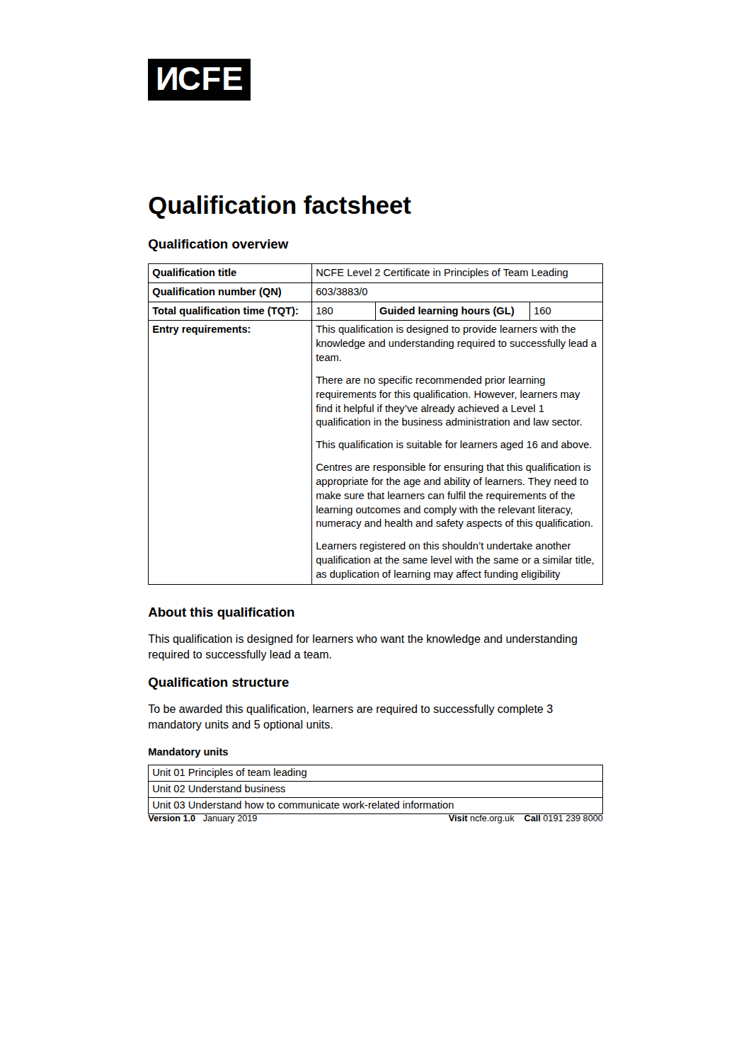NCFE
Qualification factsheet
Qualification overview
| Qualification title | NCFE Level 2 Certificate in Principles of Team Leading |
| Qualification number (QN) | 603/3883/0 |
| Total qualification time (TQT): | 180 | Guided learning hours (GL) | 160 |
| Entry requirements: | This qualification is designed to provide learners with the knowledge and understanding required to successfully lead a team. There are no specific recommended prior learning requirements for this qualification. However, learners may find it helpful if they’ve already achieved a Level 1 qualification in the business administration and law sector. This qualification is suitable for learners aged 16 and above. Centres are responsible for ensuring that this qualification is appropriate for the age and ability of learners. They need to make sure that learners can fulfil the requirements of the learning outcomes and comply with the relevant literacy, numeracy and health and safety aspects of this qualification. Learners registered on this shouldn’t undertake another qualification at the same level with the same or a similar title, as duplication of learning may affect funding eligibility |
About this qualification
This qualification is designed for learners who want the knowledge and understanding required to successfully lead a team.
Qualification structure
To be awarded this qualification, learners are required to successfully complete 3 mandatory units and 5 optional units.
Mandatory units
| Unit 01 Principles of team leading |
| Unit 02 Understand business |
| Unit 03 Understand how to communicate work-related information |
Version 1.0 January 2019
Visit ncfe.org.uk Call 0191 239 8000